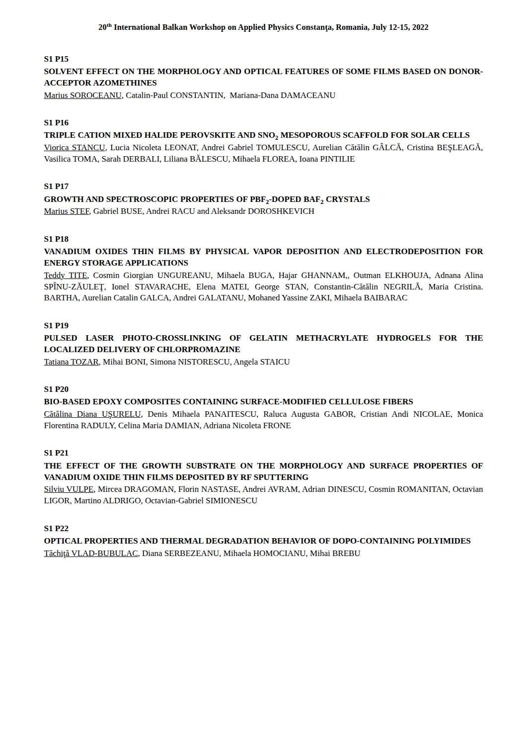20th International Balkan Workshop on Applied Physics Constanţa, Romania, July 12-15, 2022
S1 P15
Solvent effect on the morphology and optical features of some films based on donor-acceptor azomethines
Marius SOROCEANU, Catalin-Paul CONSTANTIN, Mariana-Dana DAMACEANU
S1 P16
Triple cation mixed halide perovskite and SnO2 mesoporous scaffold for solar cells
Viorica STANCU, Lucia Nicoleta LEONAT, Andrei Gabriel TOMULESCU, Aurelian Cătălin GÂLCĂ, Cristina BEŞLEAGĂ, Vasilica TOMA, Sarah DERBALI, Liliana BĂLESCU, Mihaela FLOREA, Ioana PINTILIE
S1 P17
Growth and spectroscopic properties of PbF2-doped BaF2 crystals
Marius STEF, Gabriel BUSE, Andrei RACU and Aleksandr DOROSHKEVICH
S1 P18
Vanadium oxides thin films by physical vapor deposition and electrodeposition for energy storage applications
Teddy TITE, Cosmin Giorgian UNGUREANU, Mihaela BUGA, Hajar GHANNAM,, Outman ELKHOUJA, Adnana Alina SPÎNU-ZĂULEŢ, Ionel STAVARACHE, Elena MATEI, George STAN, Constantin-Cătălin NEGRILĂ, Maria Cristina. BARTHA, Aurelian Catalin GALCA, Andrei GALATANU, Mohaned Yassine ZAKI, Mihaela BAIBARAC
S1 P19
Pulsed laser photo-crosslinking of gelatin methacrylate hydrogels for the localized delivery of chlorpromazine
Tatiana TOZAR, Mihai BONI, Simona NISTORESCU, Angela STAICU
S1 P20
Bio-based epoxy composites containing surface-modified cellulose fibers
Cătălina Diana UŞURELU, Denis Mihaela PANAITESCU, Raluca Augusta GABOR, Cristian Andi NICOLAE, Monica Florentina RADULY, Celina Maria DAMIAN, Adriana Nicoleta FRONE
S1 P21
The effect of the growth substrate on the morphology and surface properties of vanadium oxide thin films deposited by RF sputtering
Silviu VULPE, Mircea DRAGOMAN, Florin NASTASE, Andrei AVRAM, Adrian DINESCU, Cosmin ROMANITAN, Octavian LIGOR, Martino ALDRIGO, Octavian-Gabriel SIMIONESCU
S1 P22
Optical properties and thermal degradation behavior of DOPO-containing polyimides
Tăchiţă VLAD-BUBULAC, Diana SERBEZEANU, Mihaela HOMOCIANU, Mihai BREBU